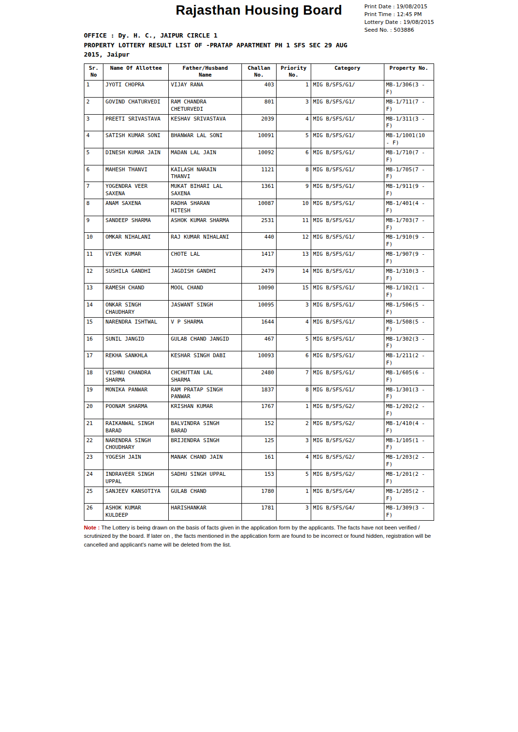Print Date : 19/08/2015
Print Time : 12:45 PM
Lottery Date : 19/08/2015
Seed No. : 503886
Rajasthan Housing Board
OFFICE : Dy. H. C., JAIPUR CIRCLE 1
PROPERTY LOTTERY RESULT LIST OF -PRATAP APARTMENT PH 1 SFS SEC 29 AUG
2015, Jaipur
| Sr. No | Name Of Allottee | Father/Husband Name | Challan No. | Priority No. | Category | Property No. |
| --- | --- | --- | --- | --- | --- | --- |
| 1 | JYOTI CHOPRA | VIJAY RANA | 403 | 1 | MIG B/SFS/G1/ | MB-1/306(3 - F) |
| 2 | GOVIND CHATURVEDI | RAM CHANDRA CHETURVEDI | 801 | 3 | MIG B/SFS/G1/ | MB-1/711(7 - F) |
| 3 | PREETI SRIVASTAVA | KESHAV SRIVASTAVA | 2039 | 4 | MIG B/SFS/G1/ | MB-1/311(3 - F) |
| 4 | SATISH KUMAR SONI | BHANWAR LAL SONI | 10091 | 5 | MIG B/SFS/G1/ | MB-1/1001(10 - F) |
| 5 | DINESH KUMAR JAIN | MADAN LAL JAIN | 10092 | 6 | MIG B/SFS/G1/ | MB-1/710(7 - F) |
| 6 | MAHESH THANVI | KAILASH NARAIN THANVI | 1121 | 8 | MIG B/SFS/G1/ | MB-1/705(7 - F) |
| 7 | YOGENDRA VEER SAXENA | MUKAT BIHARI LAL SAXENA | 1361 | 9 | MIG B/SFS/G1/ | MB-1/911(9 - F) |
| 8 | ANAM SAXENA | RADHA SHARAN HITESH | 10087 | 10 | MIG B/SFS/G1/ | MB-1/401(4 - F) |
| 9 | SANDEEP SHARMA | ASHOK KUMAR SHARMA | 2531 | 11 | MIG B/SFS/G1/ | MB-1/703(7 - F) |
| 10 | OMKAR NIHALANI | RAJ KUMAR NIHALANI | 440 | 12 | MIG B/SFS/G1/ | MB-1/910(9 - F) |
| 11 | VIVEK KUMAR | CHOTE LAL | 1417 | 13 | MIG B/SFS/G1/ | MB-1/907(9 - F) |
| 12 | SUSHILA GANDHI | JAGDISH GANDHI | 2479 | 14 | MIG B/SFS/G1/ | MB-1/310(3 - F) |
| 13 | RAMESH CHAND | MOOL CHAND | 10090 | 15 | MIG B/SFS/G1/ | MB-1/102(1 - F) |
| 14 | ONKAR SINGH CHAUDHARY | JASWANT SINGH | 10095 | 3 | MIG B/SFS/G1/ | MB-1/506(5 - F) |
| 15 | NARENDRA ISHTWAL | V P SHARMA | 1644 | 4 | MIG B/SFS/G1/ | MB-1/508(5 - F) |
| 16 | SUNIL JANGID | GULAB CHAND JANGID | 467 | 5 | MIG B/SFS/G1/ | MB-1/302(3 - F) |
| 17 | REKHA SANKHLA | KESHAR SINGH DABI | 10093 | 6 | MIG B/SFS/G1/ | MB-1/211(2 - F) |
| 18 | VISHNU CHANDRA SHARMA | CHCHUTTAN LAL SHARMA | 2480 | 7 | MIG B/SFS/G1/ | MB-1/605(6 - F) |
| 19 | MONIKA PANWAR | RAM PRATAP SINGH PANWAR | 1837 | 8 | MIG B/SFS/G1/ | MB-1/301(3 - F) |
| 20 | POONAM SHARMA | KRISHAN KUMAR | 1767 | 1 | MIG B/SFS/G2/ | MB-1/202(2 - F) |
| 21 | RAIKANWAL SINGH BARAD | BALVINDRA SINGH BARAD | 152 | 2 | MIG B/SFS/G2/ | MB-1/410(4 - F) |
| 22 | NARENDRA SINGH CHOUDHARY | BRIJENDRA SINGH | 125 | 3 | MIG B/SFS/G2/ | MB-1/105(1 - F) |
| 23 | YOGESH JAIN | MANAK CHAND JAIN | 161 | 4 | MIG B/SFS/G2/ | MB-1/203(2 - F) |
| 24 | INDRAVEER SINGH UPPAL | SADHU SINGH UPPAL | 153 | 5 | MIG B/SFS/G2/ | MB-1/201(2 - F) |
| 25 | SANJEEV KANSOTIYA | GULAB CHAND | 1780 | 1 | MIG B/SFS/G4/ | MB-1/205(2 - F) |
| 26 | ASHOK KUMAR KULDEEP | HARISHANKAR | 1781 | 3 | MIG B/SFS/G4/ | MB-1/309(3 - F) |
Note : The Lottery is being drawn on the basis of facts given in the application form by the applicants. The facts have not been verified / scrutinized by the board. If later on , the facts mentioned in the application form are found to be incorrect or found hidden, registration will be cancelled and applicant's name will be deleted from the list.